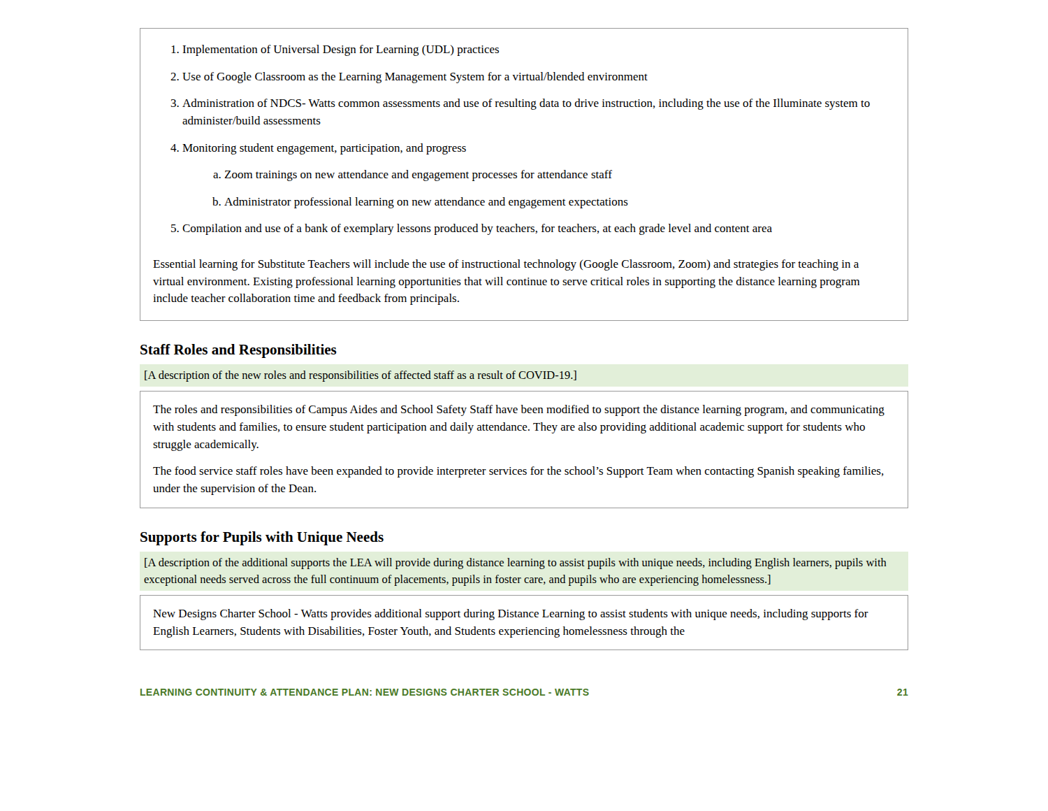Implementation of Universal Design for Learning (UDL) practices
Use of Google Classroom as the Learning Management System for a virtual/blended environment
Administration of NDCS- Watts common assessments and use of resulting data to drive instruction, including the use of the Illuminate system to administer/build assessments
Monitoring student engagement, participation, and progress
Zoom trainings on new attendance and engagement processes for attendance staff
Administrator professional learning on new attendance and engagement expectations
Compilation and use of a bank of exemplary lessons produced by teachers, for teachers, at each grade level and content area
Essential learning for Substitute Teachers will include the use of instructional technology (Google Classroom, Zoom) and strategies for teaching in a virtual environment. Existing professional learning opportunities that will continue to serve critical roles in supporting the distance learning program include teacher collaboration time and feedback from principals.
Staff Roles and Responsibilities
[A description of the new roles and responsibilities of affected staff as a result of COVID-19.]
The roles and responsibilities of Campus Aides and School Safety Staff have been modified to support the distance learning program, and communicating with students and families, to ensure student participation and daily attendance. They are also providing additional academic support for students who struggle academically.
The food service staff roles have been expanded to provide interpreter services for the school’s Support Team when contacting Spanish speaking families, under the supervision of the Dean.
Supports for Pupils with Unique Needs
[A description of the additional supports the LEA will provide during distance learning to assist pupils with unique needs, including English learners, pupils with exceptional needs served across the full continuum of placements, pupils in foster care, and pupils who are experiencing homelessness.]
New Designs Charter School - Watts provides additional support during Distance Learning to assist students with unique needs, including supports for English Learners, Students with Disabilities, Foster Youth, and Students experiencing homelessness through the
LEARNING CONTINUITY & ATTENDANCE PLAN: NEW DESIGNS CHARTER SCHOOL - WATTS 21